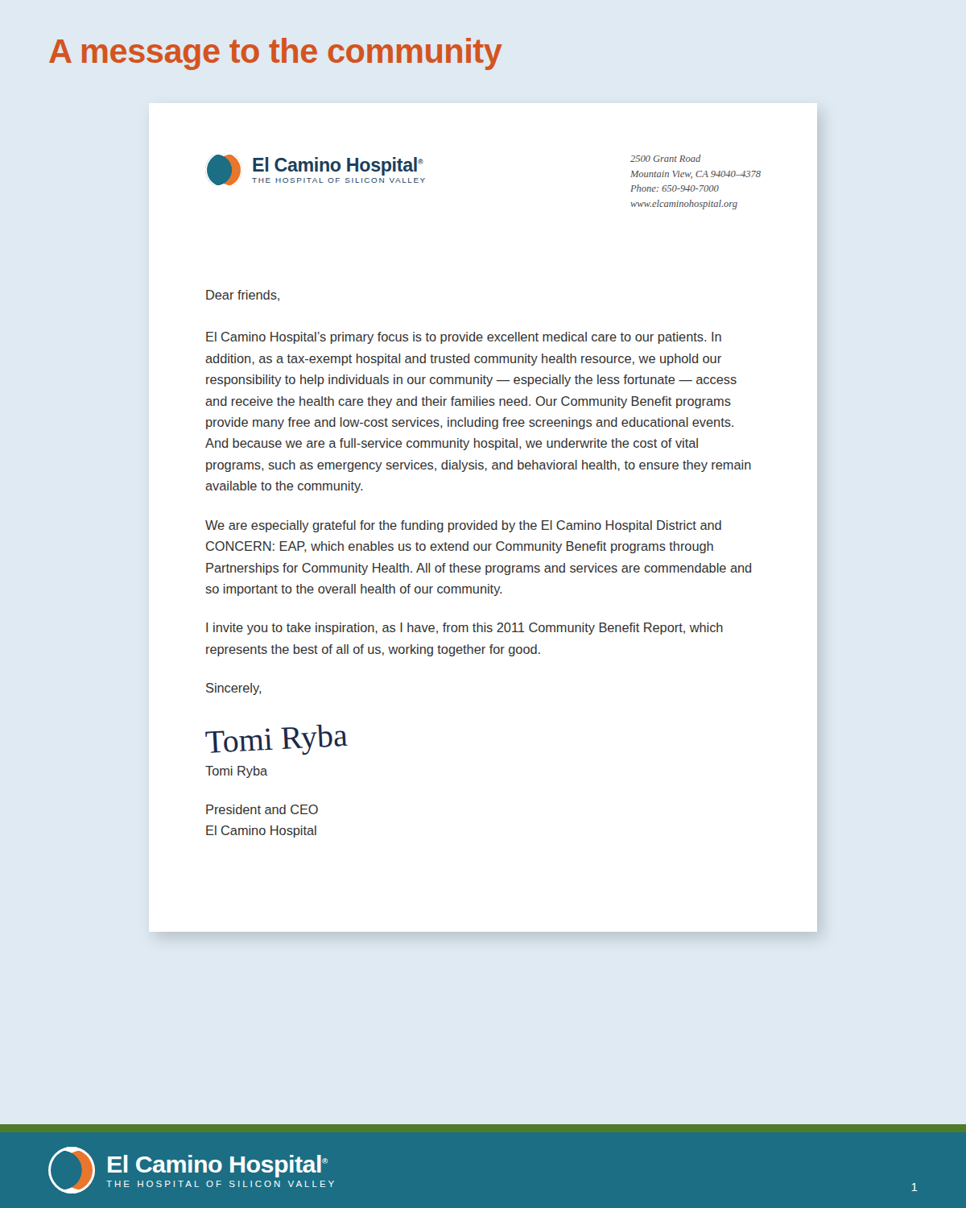A message to the community
El Camino Hospital®
The Hospital of Silicon Valley
2500 Grant Road
Mountain View, CA 94040–4378
Phone: 650-940-7000
www.elcaminohospital.org
Dear friends,
El Camino Hospital’s primary focus is to provide excellent medical care to our patients. In addition, as a tax-exempt hospital and trusted community health resource, we uphold our responsibility to help individuals in our community — especially the less fortunate — access and receive the health care they and their families need. Our Community Benefit programs provide many free and low-cost services, including free screenings and educational events. And because we are a full-service community hospital, we underwrite the cost of vital programs, such as emergency services, dialysis, and behavioral health, to ensure they remain available to the community.
We are especially grateful for the funding provided by the El Camino Hospital District and CONCERN: EAP, which enables us to extend our Community Benefit programs through Partnerships for Community Health. All of these programs and services are commendable and so important to the overall health of our community.
I invite you to take inspiration, as I have, from this 2011 Community Benefit Report, which represents the best of all of us, working together for good.
Sincerely,
Tomi Ryba
Tomi Ryba
President and CEO
El Camino Hospital
El Camino Hospital®
The Hospital of Silicon Valley
1